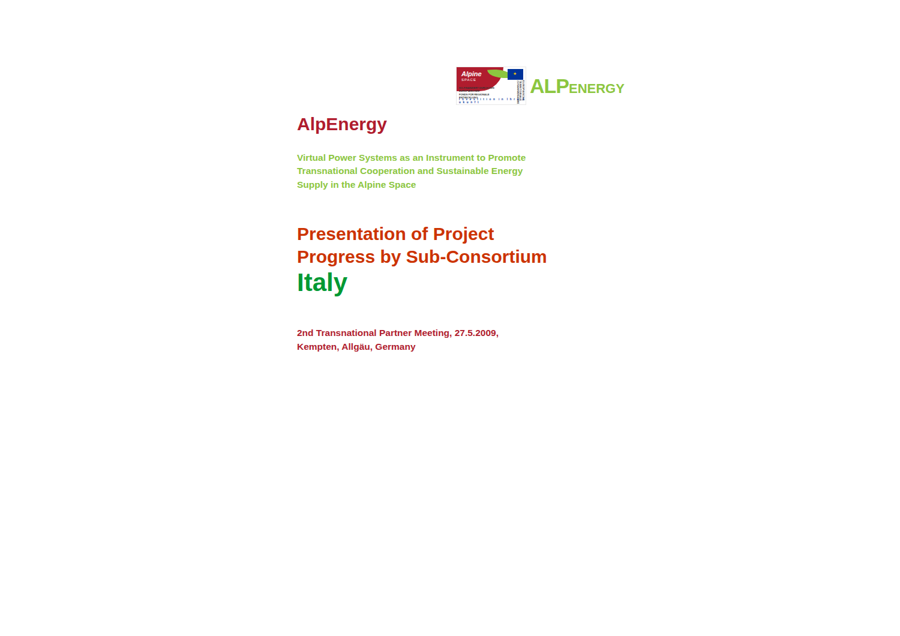AlpineSPACE
EUROPÄISCHE TERRITORIALE
ZUSAMMENARBEIT
KO-FINANZIERT DURCH DEN EUROPÄISCHEN
FONDS FÜR REGIONALE ENTWICKLUNG
I n v e s t i t i o n i n I h r e Z u k u n f t
ALPENERGY
AlpEnergy
Virtual Power Systems as an Instrument to Promote Transnational Cooperation and Sustainable Energy Supply in the Alpine Space
Presentation of Project
Progress by Sub-Consortium
Italy
2nd Transnational Partner Meeting, 27.5.2009,
Kempten, Allgäu, Germany